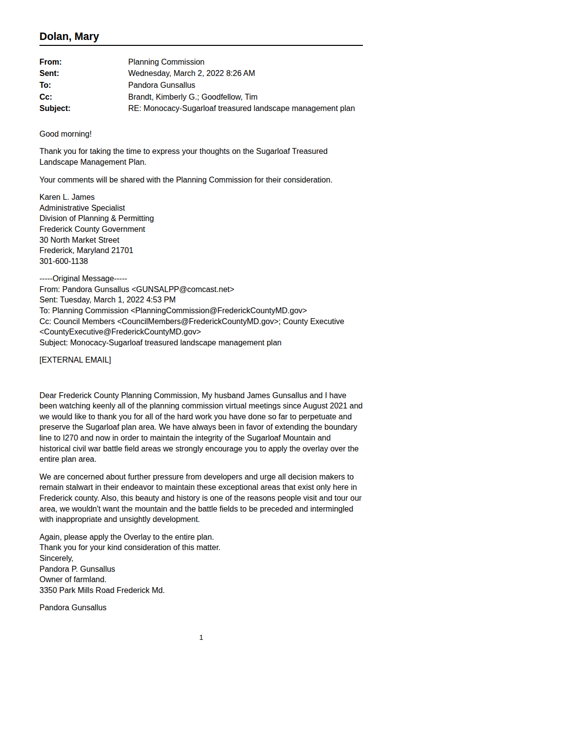Dolan, Mary
| From: | Planning Commission |
| Sent: | Wednesday, March 2, 2022 8:26 AM |
| To: | Pandora Gunsallus |
| Cc: | Brandt, Kimberly G.; Goodfellow, Tim |
| Subject: | RE: Monocacy-Sugarloaf treasured landscape management plan |
Good morning!
Thank you for taking the time to express your thoughts on the Sugarloaf Treasured Landscape Management Plan.
Your comments will be shared with the Planning Commission for their consideration.
Karen L. James
Administrative Specialist
Division of Planning & Permitting
Frederick County Government
30 North Market Street
Frederick, Maryland 21701
301-600-1138
-----Original Message-----
From: Pandora Gunsallus <GUNSALPP@comcast.net>
Sent: Tuesday, March 1, 2022 4:53 PM
To: Planning Commission <PlanningCommission@FrederickCountyMD.gov>
Cc: Council Members <CouncilMembers@FrederickCountyMD.gov>; County Executive
<CountyExecutive@FrederickCountyMD.gov>
Subject: Monocacy-Sugarloaf treasured landscape management plan
[EXTERNAL EMAIL]
Dear Frederick County Planning Commission, My husband James Gunsallus and I have been watching keenly all of the planning commission virtual meetings since August 2021 and we would like to thank you for all of the hard work you have done so far to perpetuate and preserve the Sugarloaf plan area. We have always been in favor of extending the boundary line to I270 and now in order to maintain the integrity of the Sugarloaf Mountain and historical civil war battle field areas we strongly encourage you to apply the overlay over the entire plan area.
We are concerned about further pressure from developers and urge all decision makers to remain stalwart in their endeavor to maintain these exceptional areas that exist only here in Frederick county. Also, this beauty and history is one of the reasons people visit and tour our area, we wouldn't want the mountain and the battle fields to be preceded and intermingled with inappropriate and unsightly development.
Again, please apply the Overlay to the entire plan.
Thank you for your kind consideration of this matter.
Sincerely,
Pandora P. Gunsallus
Owner of farmland.
3350 Park Mills Road Frederick Md.
Pandora Gunsallus
1